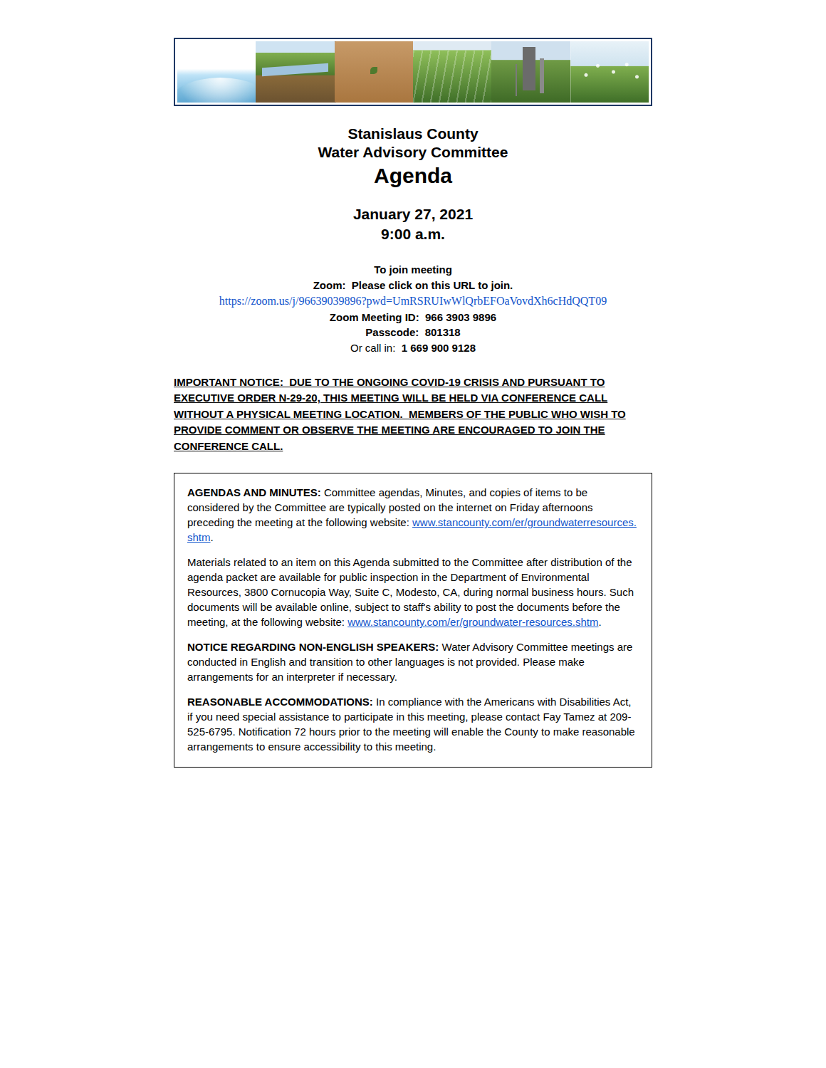Stanislaus County
Water Advisory Committee
Agenda
January 27, 2021
9:00 a.m.
To join meeting
Zoom: Please click on this URL to join.
https://zoom.us/j/96639039896?pwd=UmRSRUIwWlQrbEFOaVovdXh6cHdQQT09
Zoom Meeting ID: 966 3903 9896
Passcode: 801318
Or call in: 1 669 900 9128
IMPORTANT NOTICE: DUE TO THE ONGOING COVID-19 CRISIS AND PURSUANT TO EXECUTIVE ORDER N-29-20, THIS MEETING WILL BE HELD VIA CONFERENCE CALL WITHOUT A PHYSICAL MEETING LOCATION. MEMBERS OF THE PUBLIC WHO WISH TO PROVIDE COMMENT OR OBSERVE THE MEETING ARE ENCOURAGED TO JOIN THE CONFERENCE CALL.
AGENDAS AND MINUTES: Committee agendas, Minutes, and copies of items to be considered by the Committee are typically posted on the internet on Friday afternoons preceding the meeting at the following website: www.stancounty.com/er/groundwaterresources.shtm.
Materials related to an item on this Agenda submitted to the Committee after distribution of the agenda packet are available for public inspection in the Department of Environmental Resources, 3800 Cornucopia Way, Suite C, Modesto, CA, during normal business hours. Such documents will be available online, subject to staff's ability to post the documents before the meeting, at the following website: www.stancounty.com/er/groundwater-resources.shtm.
NOTICE REGARDING NON-ENGLISH SPEAKERS: Water Advisory Committee meetings are conducted in English and transition to other languages is not provided. Please make arrangements for an interpreter if necessary.
REASONABLE ACCOMMODATIONS: In compliance with the Americans with Disabilities Act, if you need special assistance to participate in this meeting, please contact Fay Tamez at 209-525-6795. Notification 72 hours prior to the meeting will enable the County to make reasonable arrangements to ensure accessibility to this meeting.